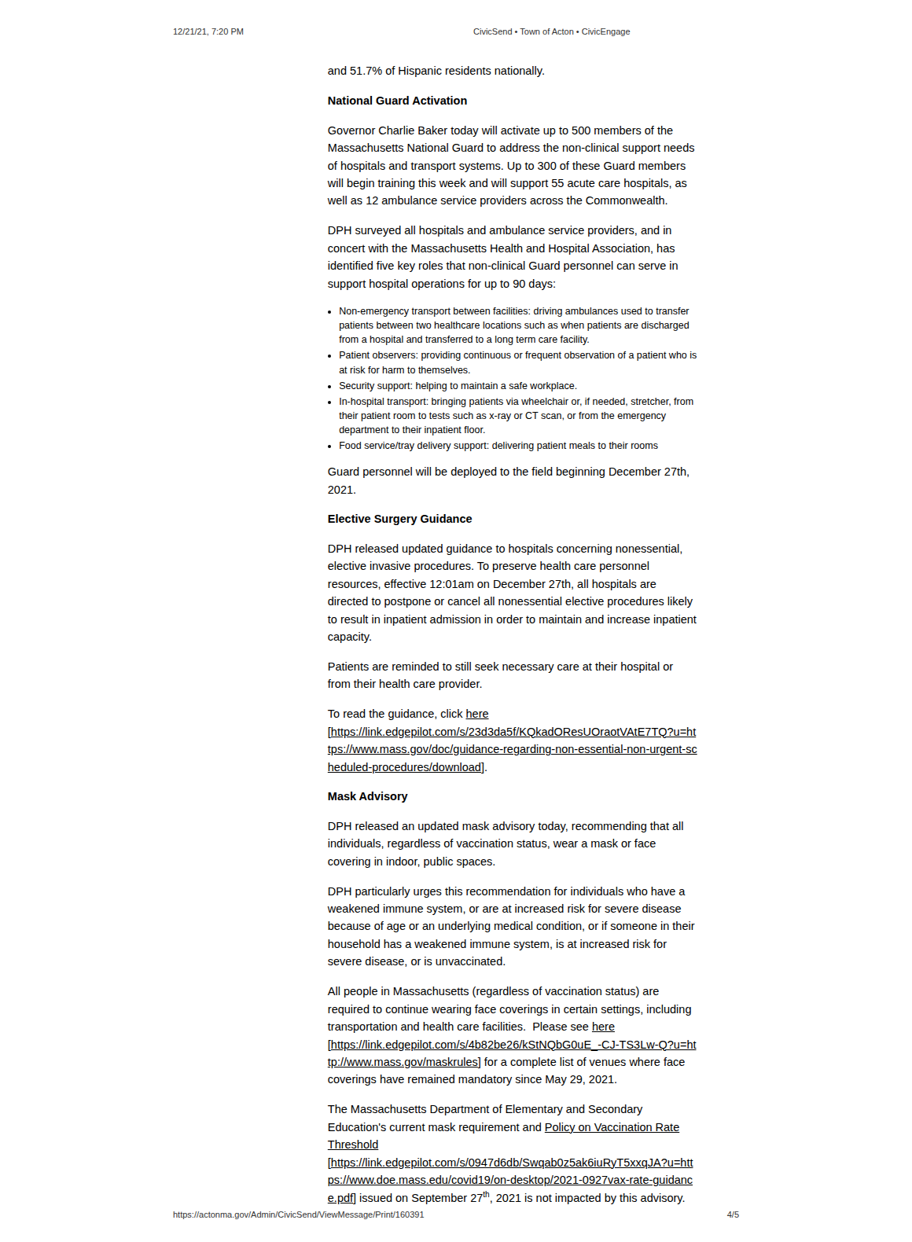12/21/21, 7:20 PM CivicSend • Town of Acton • CivicEngage
and 51.7% of Hispanic residents nationally.
National Guard Activation
Governor Charlie Baker today will activate up to 500 members of the Massachusetts National Guard to address the non-clinical support needs of hospitals and transport systems. Up to 300 of these Guard members will begin training this week and will support 55 acute care hospitals, as well as 12 ambulance service providers across the Commonwealth.
DPH surveyed all hospitals and ambulance service providers, and in concert with the Massachusetts Health and Hospital Association, has identified five key roles that non-clinical Guard personnel can serve in support hospital operations for up to 90 days:
Non-emergency transport between facilities: driving ambulances used to transfer patients between two healthcare locations such as when patients are discharged from a hospital and transferred to a long term care facility.
Patient observers: providing continuous or frequent observation of a patient who is at risk for harm to themselves.
Security support: helping to maintain a safe workplace.
In-hospital transport: bringing patients via wheelchair or, if needed, stretcher, from their patient room to tests such as x-ray or CT scan, or from the emergency department to their inpatient floor.
Food service/tray delivery support: delivering patient meals to their rooms
Guard personnel will be deployed to the field beginning December 27th, 2021.
Elective Surgery Guidance
DPH released updated guidance to hospitals concerning nonessential, elective invasive procedures. To preserve health care personnel resources, effective 12:01am on December 27th, all hospitals are directed to postpone or cancel all nonessential elective procedures likely to result in inpatient admission in order to maintain and increase inpatient capacity.
Patients are reminded to still seek necessary care at their hospital or from their health care provider.
To read the guidance, click here
[https://link.edgepilot.com/s/23d3da5f/KQkadOResUOraotVAtE7TQ?u=https://www.mass.gov/doc/guidance-regarding-non-essential-non-urgent-scheduled-procedures/download].
Mask Advisory
DPH released an updated mask advisory today, recommending that all individuals, regardless of vaccination status, wear a mask or face covering in indoor, public spaces.
DPH particularly urges this recommendation for individuals who have a weakened immune system, or are at increased risk for severe disease because of age or an underlying medical condition, or if someone in their household has a weakened immune system, is at increased risk for severe disease, or is unvaccinated.
All people in Massachusetts (regardless of vaccination status) are required to continue wearing face coverings in certain settings, including transportation and health care facilities. Please see here
[https://link.edgepilot.com/s/4b82be26/kStNQbG0uE_-CJ-TS3Lw-Q?u=http://www.mass.gov/maskrules] for a complete list of venues where face coverings have remained mandatory since May 29, 2021.
The Massachusetts Department of Elementary and Secondary Education's current mask requirement and Policy on Vaccination Rate Threshold
[https://link.edgepilot.com/s/0947d6db/Swqab0z5ak6iuRyT5xxqJA?u=https://www.doe.mass.edu/covid19/on-desktop/2021-0927vax-rate-guidance.pdf] issued on September 27th, 2021 is not impacted by this advisory.
https://actonma.gov/Admin/CivicSend/ViewMessage/Print/160391 4/5